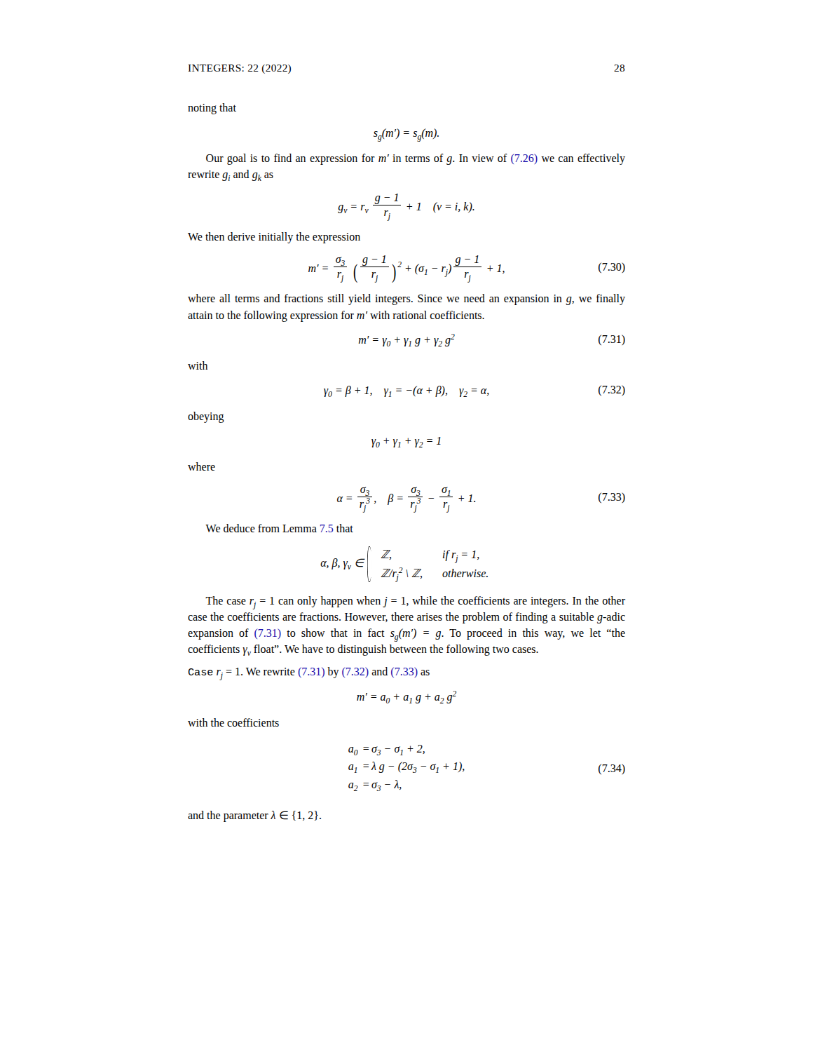INTEGERS: 22 (2022) 28
noting that
sg(m′) = sg(m).
Our goal is to find an expression for m′ in terms of g. In view of (7.26) we can effectively rewrite gi and gk as
gν = rν g − 1 rj + 1 (ν = i, k).
We then derive initially the expression
m′ = σ3 rj (g − 1 rj)2 + (σ1 − rj)g − 1 rj + 1, (7.30)
where all terms and fractions still yield integers. Since we need an expansion in g, we finally attain to the following expression for m′ with rational coefficients.
m′ = γ0 + γ1 g + γ2 g2 (7.31)
with
γ0 = β + 1, γ1 = −(α + β), γ2 = α, (7.32)
obeying
γ0 + γ1 + γ2 = 1
where
α = σ3 rj3, β = σ3 rj3 − σ1 rj + 1. (7.33)
We deduce from Lemma 7.5 that
α, β, γν ∈
| ℤ, | if r j = 1, |
| ℤ/r j 2 \ ℤ, | otherwise. |
The case rj = 1 can only happen when j = 1, while the coefficients are integers. In the other case the coefficients are fractions. However, there arises the problem of finding a suitable g-adic expansion of (7.31) to show that in fact sg(m′) = g. To proceed in this way, we let “the coefficients γν float”. We have to distinguish between the following two cases.
Case rj = 1. We rewrite (7.31) by (7.32) and (7.33) as
m′ = a0 + a1 g + a2 g2
with the coefficients
| a 0 | = | σ 3 − σ 1 + 2, |
| a 1 | = | λ g − (2σ 3 − σ 1 + 1), |
| a 2 | = | σ 3 − λ, |
(7.34)
and the parameter λ ∈ {1, 2}.